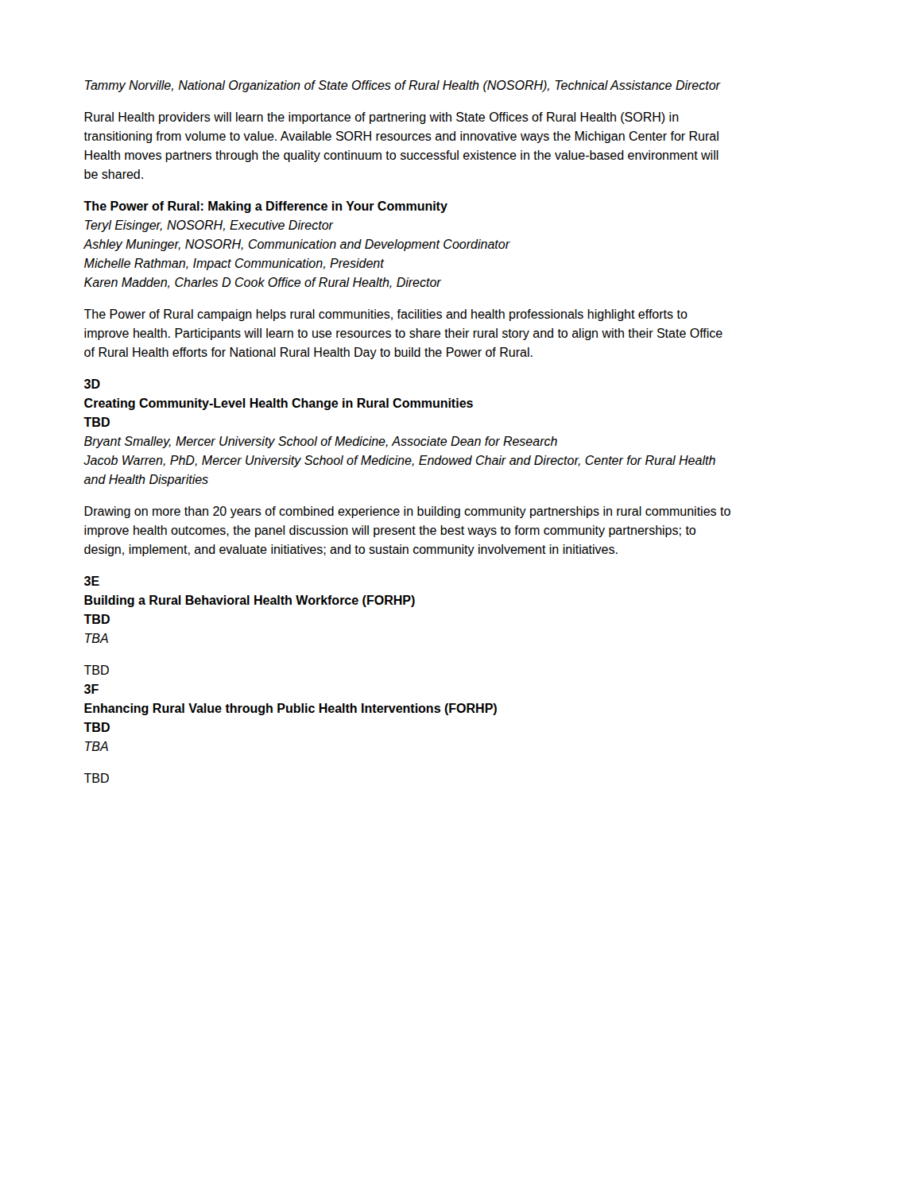Tammy Norville, National Organization of State Offices of Rural Health (NOSORH), Technical Assistance Director
Rural Health providers will learn the importance of partnering with State Offices of Rural Health (SORH) in transitioning from volume to value. Available SORH resources and innovative ways the Michigan Center for Rural Health moves partners through the quality continuum to successful existence in the value-based environment will be shared.
The Power of Rural: Making a Difference in Your Community
Teryl Eisinger, NOSORH, Executive Director
Ashley Muninger, NOSORH, Communication and Development Coordinator
Michelle Rathman, Impact Communication, President
Karen Madden, Charles D Cook Office of Rural Health, Director
The Power of Rural campaign helps rural communities, facilities and health professionals highlight efforts to improve health. Participants will learn to use resources to share their rural story and to align with their State Office of Rural Health efforts for National Rural Health Day to build the Power of Rural.
3D
Creating Community-Level Health Change in Rural Communities
TBD
Bryant Smalley, Mercer University School of Medicine, Associate Dean for Research
Jacob Warren, PhD, Mercer University School of Medicine, Endowed Chair and Director, Center for Rural Health and Health Disparities
Drawing on more than 20 years of combined experience in building community partnerships in rural communities to improve health outcomes, the panel discussion will present the best ways to form community partnerships; to design, implement, and evaluate initiatives; and to sustain community involvement in initiatives.
3E
Building a Rural Behavioral Health Workforce (FORHP)
TBD
TBA
TBD
3F
Enhancing Rural Value through Public Health Interventions (FORHP)
TBD
TBA
TBD